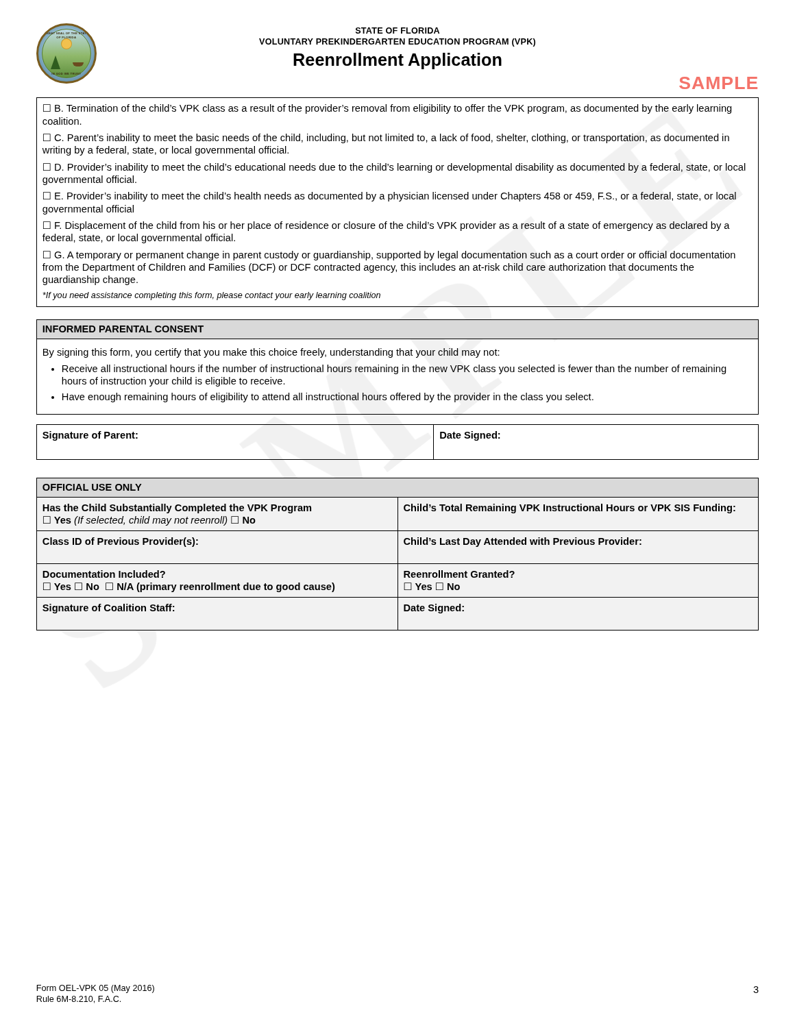SAMPLE
GREAT SEAL OF THE STATE OF FLORIDA
IN GOD WE TRUST
STATE OF FLORIDA
VOLUNTARY PREKINDERGARTEN EDUCATION PROGRAM (VPK)
Reenrollment Application
SAMPLE
☐ B. Termination of the child’s VPK class as a result of the provider’s removal from eligibility to offer the VPK program, as documented by the early learning coalition.
☐ C. Parent’s inability to meet the basic needs of the child, including, but not limited to, a lack of food, shelter, clothing, or transportation, as documented in writing by a federal, state, or local governmental official.
☐ D. Provider’s inability to meet the child’s educational needs due to the child’s learning or developmental disability as documented by a federal, state, or local governmental official.
☐ E. Provider’s inability to meet the child’s health needs as documented by a physician licensed under Chapters 458 or 459, F.S., or a federal, state, or local governmental official
☐ F. Displacement of the child from his or her place of residence or closure of the child’s VPK provider as a result of a state of emergency as declared by a federal, state, or local governmental official.
☐ G. A temporary or permanent change in parent custody or guardianship, supported by legal documentation such as a court order or official documentation from the Department of Children and Families (DCF) or DCF contracted agency, this includes an at-risk child care authorization that documents the guardianship change.
*If you need assistance completing this form, please contact your early learning coalition
INFORMED PARENTAL CONSENT
By signing this form, you certify that you make this choice freely, understanding that your child may not:
Receive all instructional hours if the number of instructional hours remaining in the new VPK class you selected is fewer than the number of remaining hours of instruction your child is eligible to receive.
Have enough remaining hours of eligibility to attend all instructional hours offered by the provider in the class you select.
| Signature of Parent: | Date Signed: |
| OFFICIAL USE ONLY |
| --- |
| Has the Child Substantially Completed the VPK Program ☐ Yes (If selected, child may not reenroll) ☐ No | Child’s Total Remaining VPK Instructional Hours or VPK SIS Funding: |
| Class ID of Previous Provider(s): | Child’s Last Day Attended with Previous Provider: |
| Documentation Included? ☐ Yes ☐ No ☐ N/A (primary reenrollment due to good cause) | Reenrollment Granted? ☐ Yes ☐ No |
| Signature of Coalition Staff: | Date Signed: |
Form OEL-VPK 05 (May 2016)
Rule 6M-8.210, F.A.C.
3